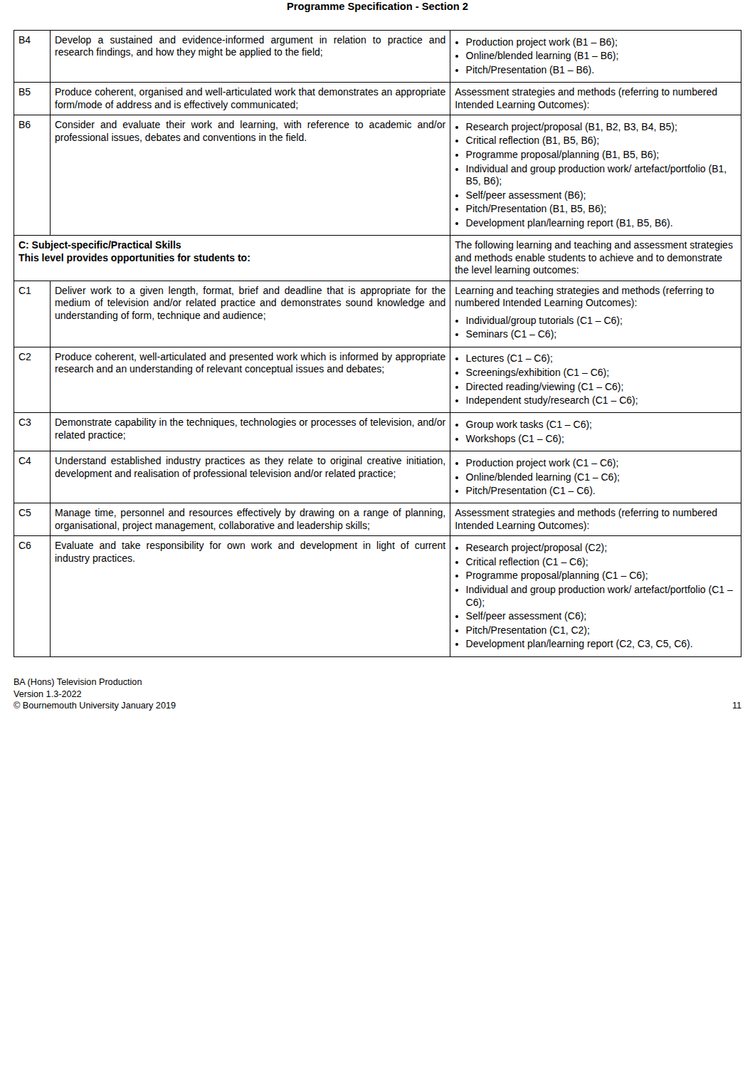Programme Specification - Section 2
| B4 | Develop a sustained and evidence-informed argument in relation to practice and research findings, and how they might be applied to the field; | Production project work (B1 – B6); Online/blended learning (B1 – B6); Pitch/Presentation (B1 – B6). |
| B5 | Produce coherent, organised and well-articulated work that demonstrates an appropriate form/mode of address and is effectively communicated; | Assessment strategies and methods (referring to numbered Intended Learning Outcomes): |
| B6 | Consider and evaluate their work and learning, with reference to academic and/or professional issues, debates and conventions in the field. | Research project/proposal (B1, B2, B3, B4, B5); Critical reflection (B1, B5, B6); Programme proposal/planning (B1, B5, B6); Individual and group production work/ artefact/portfolio (B1, B5, B6); Self/peer assessment (B6); Pitch/Presentation (B1, B5, B6); Development plan/learning report (B1, B5, B6). |
| C: Subject-specific/Practical Skills This level provides opportunities for students to: | The following learning and teaching and assessment strategies and methods enable students to achieve and to demonstrate the level learning outcomes: |
| C1 | Deliver work to a given length, format, brief and deadline that is appropriate for the medium of television and/or related practice and demonstrates sound knowledge and understanding of form, technique and audience; | Learning and teaching strategies and methods (referring to numbered Intended Learning Outcomes): Individual/group tutorials (C1 – C6); Seminars (C1 – C6); |
| C2 | Produce coherent, well-articulated and presented work which is informed by appropriate research and an understanding of relevant conceptual issues and debates; | Lectures (C1 – C6); Screenings/exhibition (C1 – C6); Directed reading/viewing (C1 – C6); Independent study/research (C1 – C6); |
| C3 | Demonstrate capability in the techniques, technologies or processes of television, and/or related practice; | Group work tasks (C1 – C6); Workshops (C1 – C6); |
| C4 | Understand established industry practices as they relate to original creative initiation, development and realisation of professional television and/or related practice; | Production project work (C1 – C6); Online/blended learning (C1 – C6); Pitch/Presentation (C1 – C6). |
| C5 | Manage time, personnel and resources effectively by drawing on a range of planning, organisational, project management, collaborative and leadership skills; | Assessment strategies and methods (referring to numbered Intended Learning Outcomes): |
| C6 | Evaluate and take responsibility for own work and development in light of current industry practices. | Research project/proposal (C2); Critical reflection (C1 – C6); Programme proposal/planning (C1 – C6); Individual and group production work/ artefact/portfolio (C1 – C6); Self/peer assessment (C6); Pitch/Presentation (C1, C2); Development plan/learning report (C2, C3, C5, C6). |
BA (Hons) Television Production
Version 1.3-2022
© Bournemouth University January 2019
11